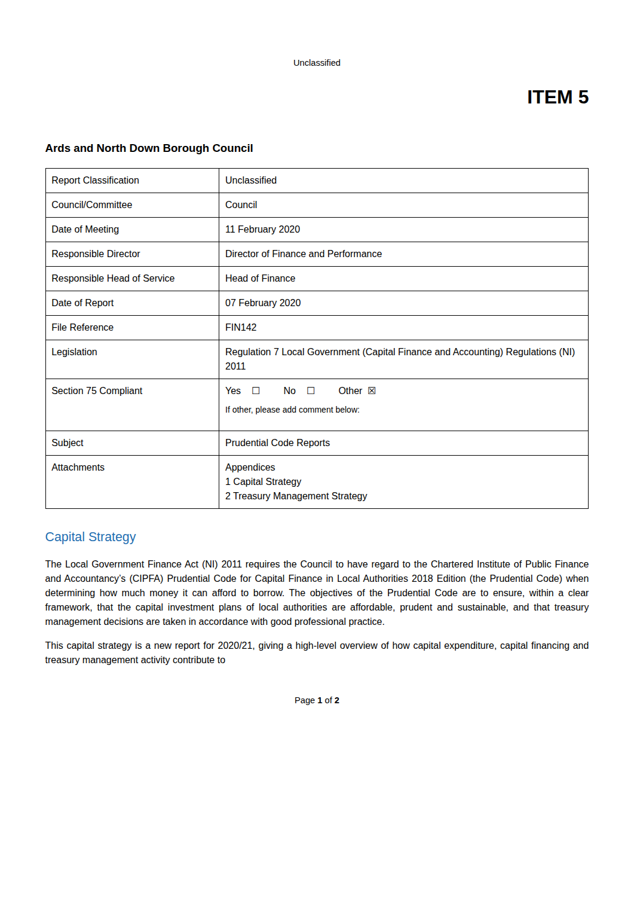Unclassified
ITEM 5
Ards and North Down Borough Council
| Report Classification | Unclassified |
| Council/Committee | Council |
| Date of Meeting | 11 February 2020 |
| Responsible Director | Director of Finance and Performance |
| Responsible Head of Service | Head of Finance |
| Date of Report | 07 February 2020 |
| File Reference | FIN142 |
| Legislation | Regulation 7 Local Government (Capital Finance and Accounting) Regulations (NI) 2011 |
| Section 75 Compliant | Yes ☐ No ☐ Other ☒ If other, please add comment below: |
| Subject | Prudential Code Reports |
| Attachments | Appendices 1 Capital Strategy 2 Treasury Management Strategy |
Capital Strategy
The Local Government Finance Act (NI) 2011 requires the Council to have regard to the Chartered Institute of Public Finance and Accountancy’s (CIPFA) Prudential Code for Capital Finance in Local Authorities 2018 Edition (the Prudential Code) when determining how much money it can afford to borrow. The objectives of the Prudential Code are to ensure, within a clear framework, that the capital investment plans of local authorities are affordable, prudent and sustainable, and that treasury management decisions are taken in accordance with good professional practice.
This capital strategy is a new report for 2020/21, giving a high-level overview of how capital expenditure, capital financing and treasury management activity contribute to
Page 1 of 2